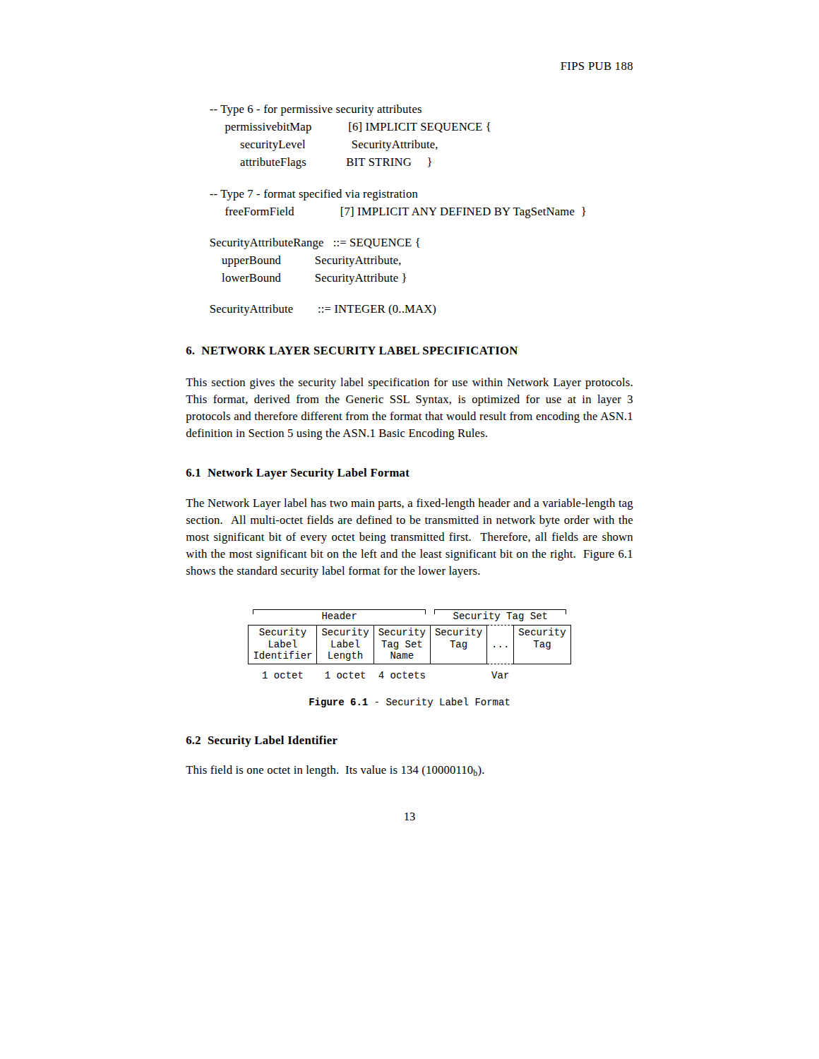FIPS PUB 188
-- Type 6 - for permissive security attributes permissivebitMap [6] IMPLICIT SEQUENCE { securityLevel SecurityAttribute, attributeFlags BIT STRING }
-- Type 7 - format specified via registration freeFormField [7] IMPLICIT ANY DEFINED BY TagSetName }
SecurityAttributeRange ::= SEQUENCE { upperBound SecurityAttribute, lowerBound SecurityAttribute }
SecurityAttribute ::= INTEGER (0..MAX)
6. NETWORK LAYER SECURITY LABEL SPECIFICATION
This section gives the security label specification for use within Network Layer protocols. This format, derived from the Generic SSL Syntax, is optimized for use at in layer 3 protocols and therefore different from the format that would result from encoding the ASN.1 definition in Section 5 using the ASN.1 Basic Encoding Rules.
6.1 Network Layer Security Label Format
The Network Layer label has two main parts, a fixed-length header and a variable-length tag section. All multi-octet fields are defined to be transmitted in network byte order with the most significant bit of every octet being transmitted first. Therefore, all fields are shown with the most significant bit on the left and the least significant bit on the right. Figure 6.1 shows the standard security label format for the lower layers.
| Header | Security Tag Set |
| Security Label Identifier | Security Label Length | Security Tag Set Name | Security Tag | ... | Security Tag |
| 1 octet | 1 octet | 4 octets | Var |
Figure 6.1 - Security Label Format
6.2 Security Label Identifier
This field is one octet in length. Its value is 134 (10000110b).
13